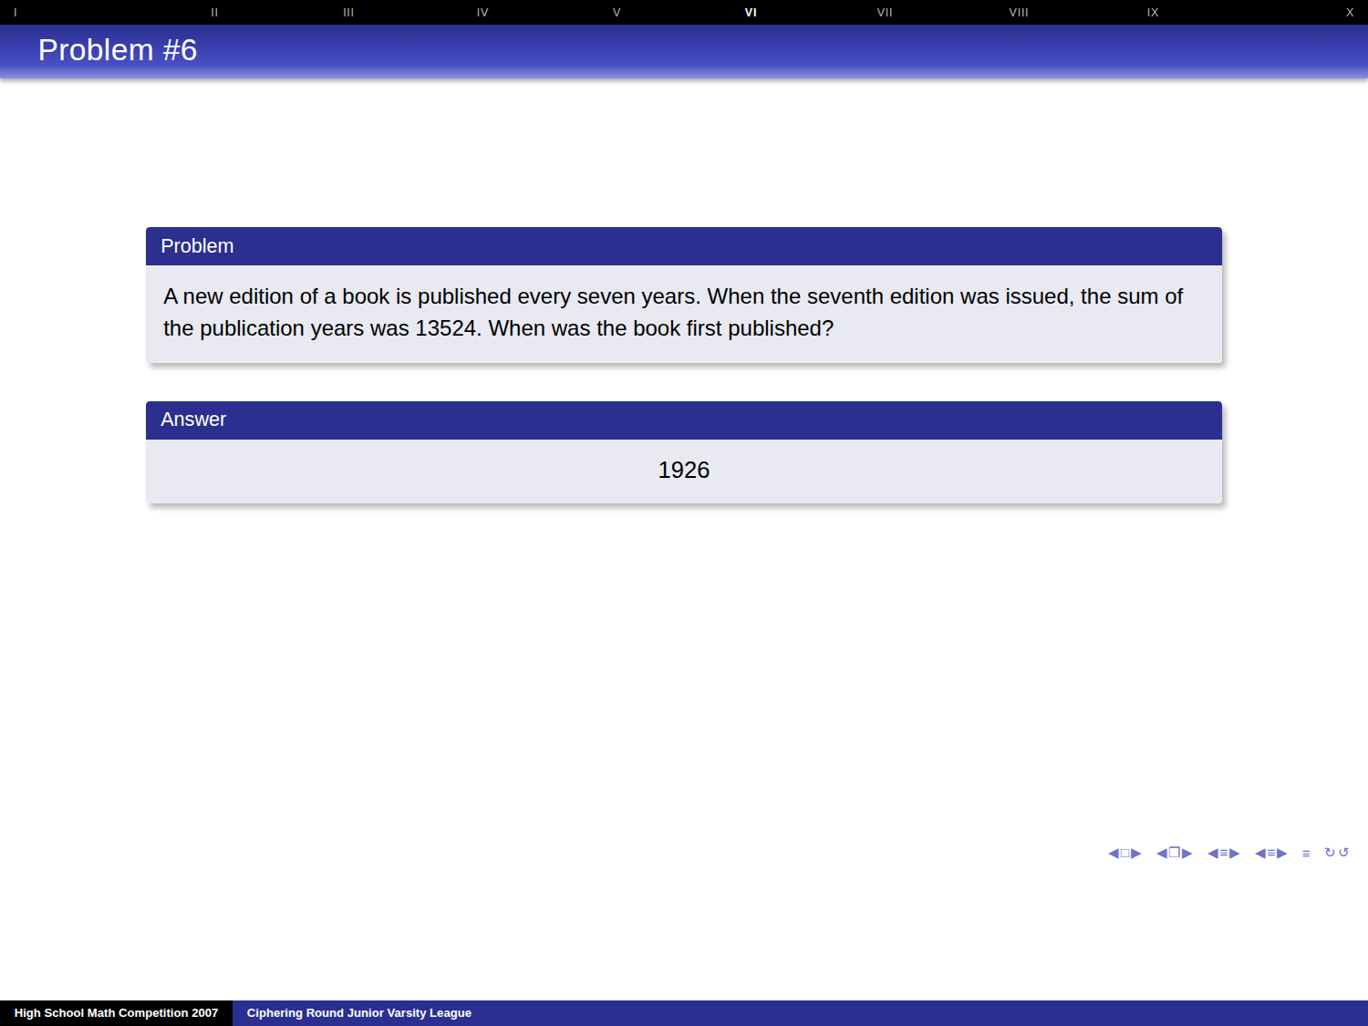I II III IV V VI VII VIII IX X
Problem #6
Problem
A new edition of a book is published every seven years. When the seventh edition was issued, the sum of the publication years was 13524. When was the book first published?
Answer
1926
◀□▶ ◀❐▶ ◀≡▶ ◀≡▶ ≡ ↻↺
High School Math Competition 2007
Ciphering Round Junior Varsity League